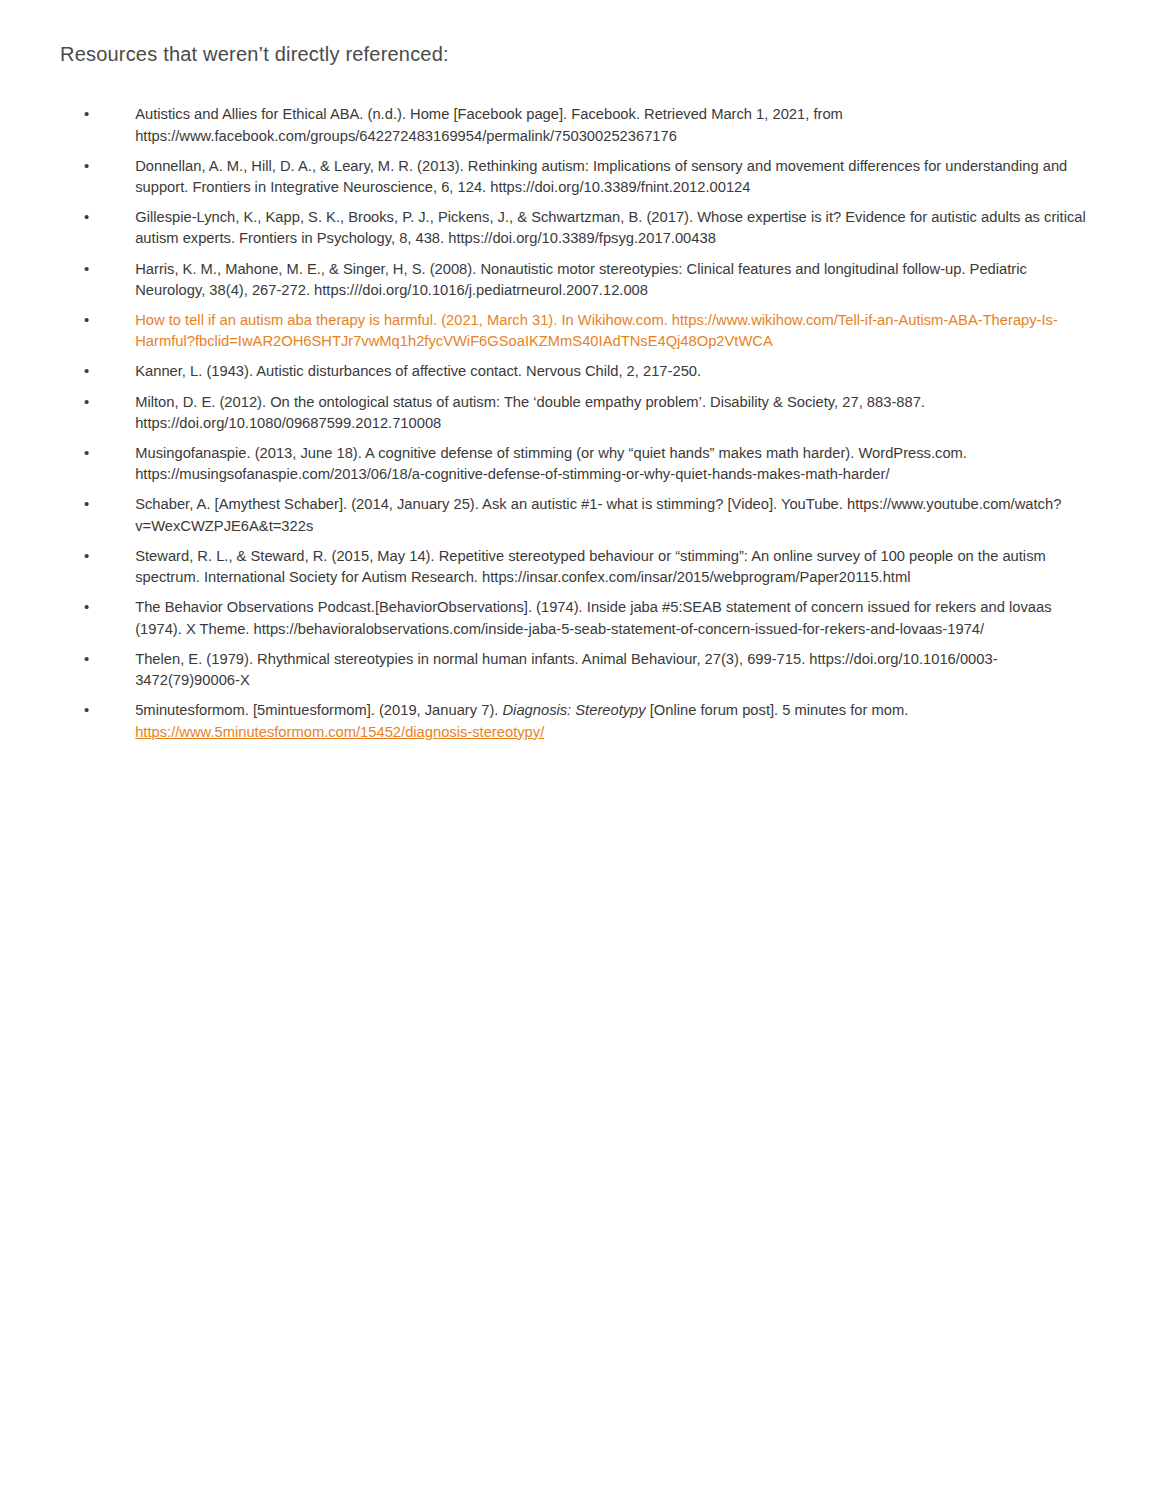Resources that weren’t directly referenced:
Autistics and Allies for Ethical ABA. (n.d.). Home [Facebook page]. Facebook. Retrieved March 1, 2021, from https://www.facebook.com/groups/642272483169954/permalink/750300252367176
Donnellan, A. M., Hill, D. A., & Leary, M. R. (2013). Rethinking autism: Implications of sensory and movement differences for understanding and support. Frontiers in Integrative Neuroscience, 6, 124. https://doi.org/10.3389/fnint.2012.00124
Gillespie-Lynch, K., Kapp, S. K., Brooks, P. J., Pickens, J., & Schwartzman, B. (2017). Whose expertise is it? Evidence for autistic adults as critical autism experts. Frontiers in Psychology, 8, 438. https://doi.org/10.3389/fpsyg.2017.00438
Harris, K. M., Mahone, M. E., & Singer, H, S. (2008). Nonautistic motor stereotypies: Clinical features and longitudinal follow-up. Pediatric Neurology, 38(4), 267-272. https:///doi.org/10.1016/j.pediatrneurol.2007.12.008
How to tell if an autism aba therapy is harmful. (2021, March 31). In Wikihow.com. https://www.wikihow.com/Tell-if-an-Autism-ABA-Therapy-Is-Harmful?fbclid=IwAR2OH6SHTJr7vwMq1h2fycVWiF6GSoaIKZMmS40IAdTNsE4Qj48Op2VtWCA
Kanner, L. (1943). Autistic disturbances of affective contact. Nervous Child, 2, 217-250.
Milton, D. E. (2012). On the ontological status of autism: The ‘double empathy problem’. Disability & Society, 27, 883-887. https://doi.org/10.1080/09687599.2012.710008
Musingofanaspie. (2013, June 18). A cognitive defense of stimming (or why “quiet hands” makes math harder). WordPress.com. https://musingsofanaspie.com/2013/06/18/a-cognitive-defense-of-stimming-or-why-quiet-hands-makes-math-harder/
Schaber, A. [Amythest Schaber]. (2014, January 25). Ask an autistic #1- what is stimming? [Video]. YouTube. https://www.youtube.com/watch?v=WexCWZPJE6A&t=322s
Steward, R. L., & Steward, R. (2015, May 14). Repetitive stereotyped behaviour or “stimming”: An online survey of 100 people on the autism spectrum. International Society for Autism Research. https://insar.confex.com/insar/2015/webprogram/Paper20115.html
The Behavior Observations Podcast.[BehaviorObservations]. (1974). Inside jaba #5:SEAB statement of concern issued for rekers and lovaas (1974). X Theme. https://behavioralobservations.com/inside-jaba-5-seab-statement-of-concern-issued-for-rekers-and-lovaas-1974/
Thelen, E. (1979). Rhythmical stereotypies in normal human infants. Animal Behaviour, 27(3), 699-715. https://doi.org/10.1016/0003-3472(79)90006-X
5minutesformom. [5mintuesformom]. (2019, January 7). Diagnosis: Stereotypy [Online forum post]. 5 minutes for mom. https://www.5minutesformom.com/15452/diagnosis-stereotypy/